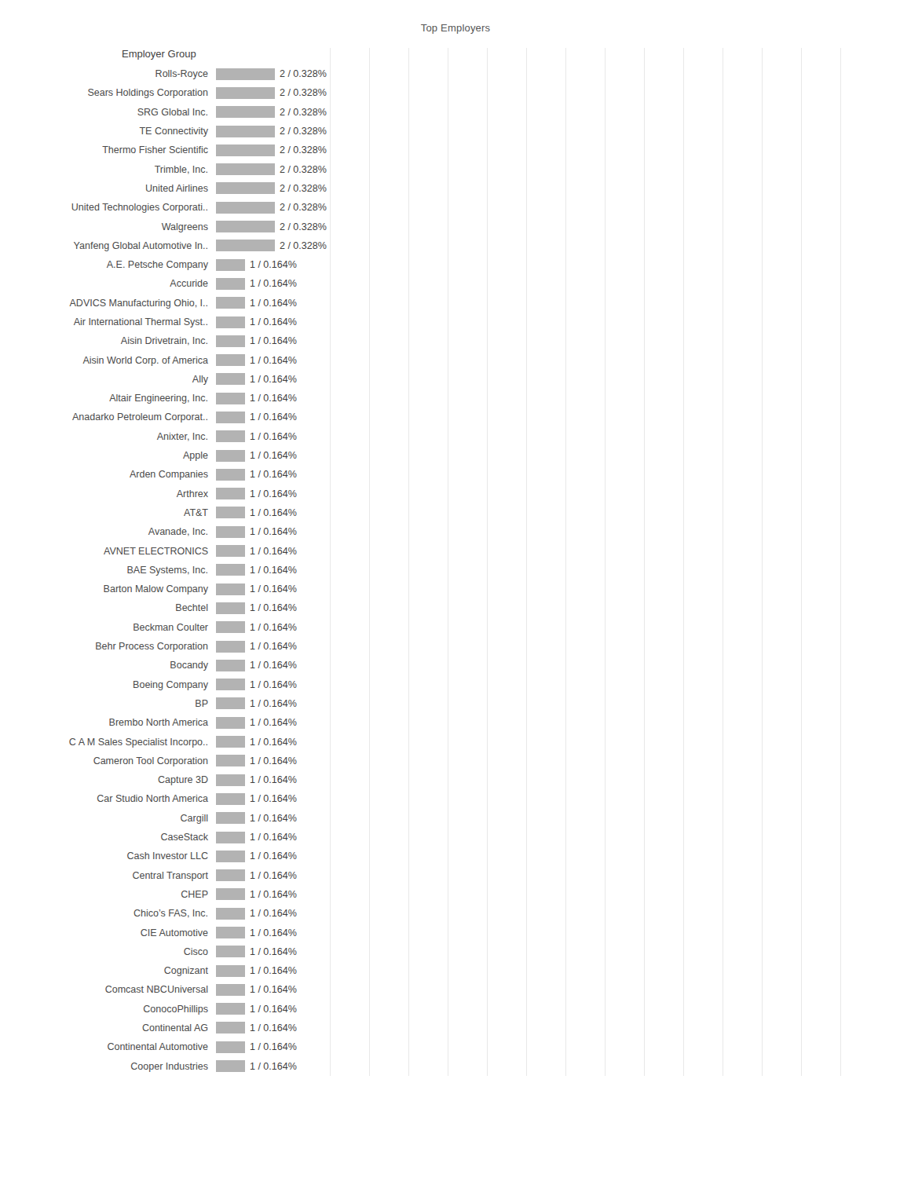Top Employers
Employer Group
| Rolls-Royce | 2 / 0.328% |
| Sears Holdings Corporation | 2 / 0.328% |
| SRG Global Inc. | 2 / 0.328% |
| TE Connectivity | 2 / 0.328% |
| Thermo Fisher Scientific | 2 / 0.328% |
| Trimble, Inc. | 2 / 0.328% |
| United Airlines | 2 / 0.328% |
| United Technologies Corporati.. | 2 / 0.328% |
| Walgreens | 2 / 0.328% |
| Yanfeng Global Automotive In.. | 2 / 0.328% |
| A.E. Petsche Company | 1 / 0.164% |
| Accuride | 1 / 0.164% |
| ADVICS Manufacturing Ohio, I.. | 1 / 0.164% |
| Air International Thermal Syst.. | 1 / 0.164% |
| Aisin Drivetrain, Inc. | 1 / 0.164% |
| Aisin World Corp. of America | 1 / 0.164% |
| Ally | 1 / 0.164% |
| Altair Engineering, Inc. | 1 / 0.164% |
| Anadarko Petroleum Corporat.. | 1 / 0.164% |
| Anixter, Inc. | 1 / 0.164% |
| Apple | 1 / 0.164% |
| Arden Companies | 1 / 0.164% |
| Arthrex | 1 / 0.164% |
| AT&T | 1 / 0.164% |
| Avanade, Inc. | 1 / 0.164% |
| AVNET ELECTRONICS | 1 / 0.164% |
| BAE Systems, Inc. | 1 / 0.164% |
| Barton Malow Company | 1 / 0.164% |
| Bechtel | 1 / 0.164% |
| Beckman Coulter | 1 / 0.164% |
| Behr Process Corporation | 1 / 0.164% |
| Bocandy | 1 / 0.164% |
| Boeing Company | 1 / 0.164% |
| BP | 1 / 0.164% |
| Brembo North America | 1 / 0.164% |
| C A M Sales Specialist Incorpo.. | 1 / 0.164% |
| Cameron Tool Corporation | 1 / 0.164% |
| Capture 3D | 1 / 0.164% |
| Car Studio North America | 1 / 0.164% |
| Cargill | 1 / 0.164% |
| CaseStack | 1 / 0.164% |
| Cash Investor LLC | 1 / 0.164% |
| Central Transport | 1 / 0.164% |
| CHEP | 1 / 0.164% |
| Chico’s FAS, Inc. | 1 / 0.164% |
| CIE Automotive | 1 / 0.164% |
| Cisco | 1 / 0.164% |
| Cognizant | 1 / 0.164% |
| Comcast NBCUniversal | 1 / 0.164% |
| ConocoPhillips | 1 / 0.164% |
| Continental AG | 1 / 0.164% |
| Continental Automotive | 1 / 0.164% |
| Cooper Industries | 1 / 0.164% |